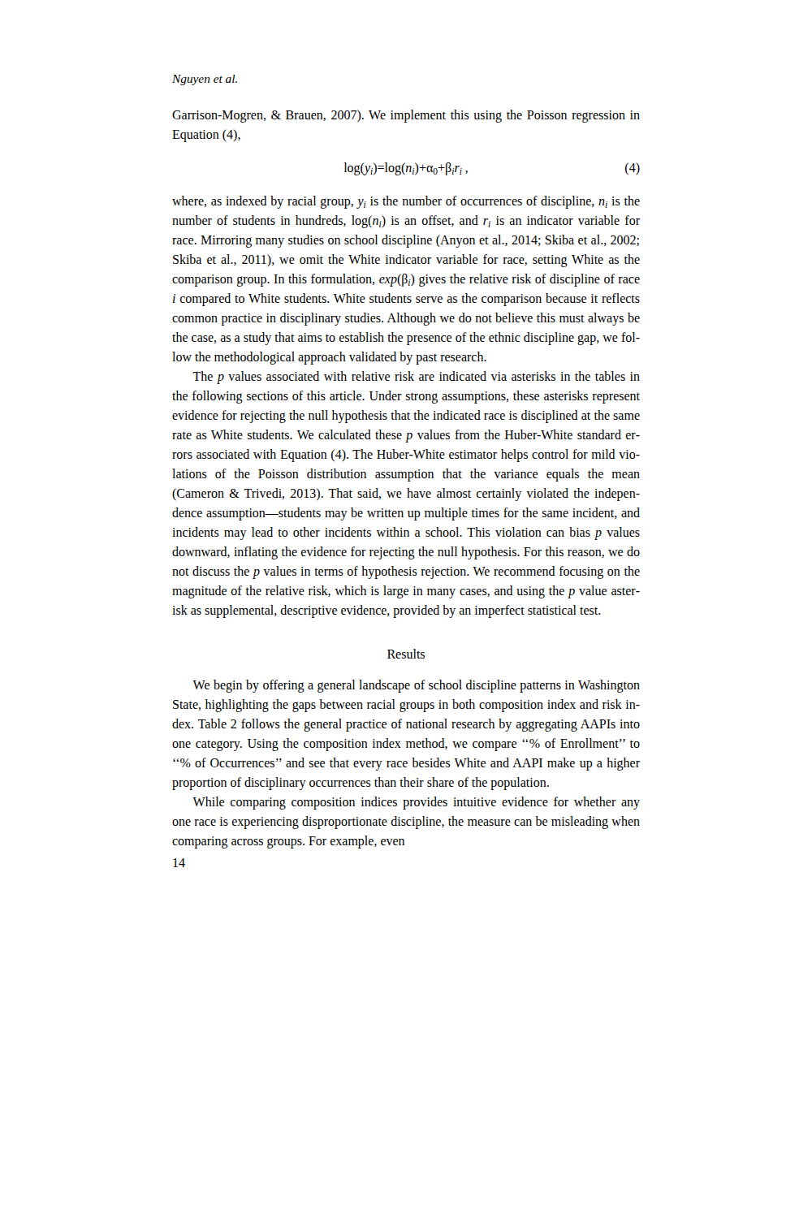Nguyen et al.
Garrison-Mogren, & Brauen, 2007). We implement this using the Poisson regression in Equation (4),
log(yi)=log(ni)+α0+βiri , (4)
where, as indexed by racial group, yi is the number of occurrences of discipline, ni is the number of students in hundreds, log(ni) is an offset, and ri is an indicator variable for race. Mirroring many studies on school discipline (Anyon et al., 2014; Skiba et al., 2002; Skiba et al., 2011), we omit the White indicator variable for race, setting White as the comparison group. In this formulation, exp(βi) gives the relative risk of discipline of race i compared to White students. White students serve as the comparison because it reflects common practice in disciplinary studies. Although we do not believe this must always be the case, as a study that aims to establish the presence of the ethnic discipline gap, we follow the methodological approach validated by past research.
The p values associated with relative risk are indicated via asterisks in the tables in the following sections of this article. Under strong assumptions, these asterisks represent evidence for rejecting the null hypothesis that the indicated race is disciplined at the same rate as White students. We calculated these p values from the Huber-White standard errors associated with Equation (4). The Huber-White estimator helps control for mild violations of the Poisson distribution assumption that the variance equals the mean (Cameron & Trivedi, 2013). That said, we have almost certainly violated the independence assumption—students may be written up multiple times for the same incident, and incidents may lead to other incidents within a school. This violation can bias p values downward, inflating the evidence for rejecting the null hypothesis. For this reason, we do not discuss the p values in terms of hypothesis rejection. We recommend focusing on the magnitude of the relative risk, which is large in many cases, and using the p value asterisk as supplemental, descriptive evidence, provided by an imperfect statistical test.
Results
We begin by offering a general landscape of school discipline patterns in Washington State, highlighting the gaps between racial groups in both composition index and risk index. Table 2 follows the general practice of national research by aggregating AAPIs into one category. Using the composition index method, we compare ‘‘% of Enrollment’’ to ‘‘% of Occurrences’’ and see that every race besides White and AAPI make up a higher proportion of disciplinary occurrences than their share of the population.
While comparing composition indices provides intuitive evidence for whether any one race is experiencing disproportionate discipline, the measure can be misleading when comparing across groups. For example, even
14